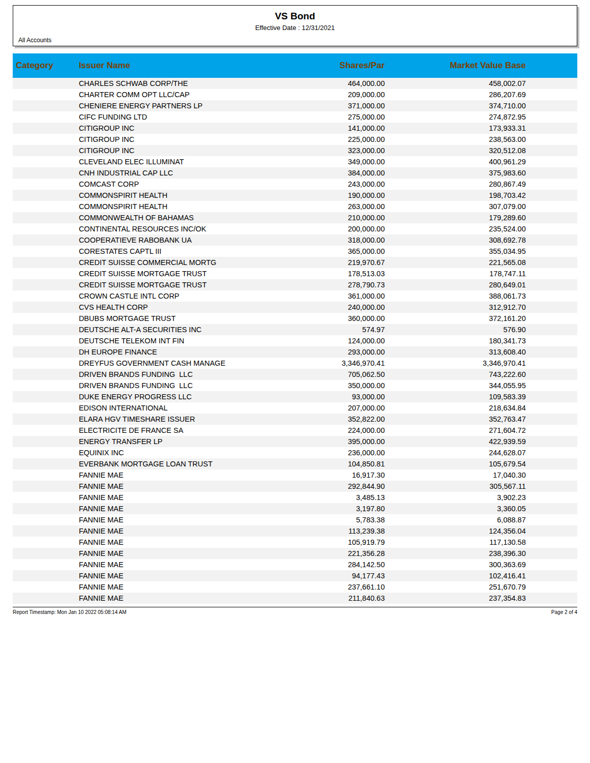VS Bond
Effective Date : 12/31/2021
All Accounts
| Category | Issuer Name | Shares/Par | Market Value Base | |
| --- | --- | --- | --- | --- |
| | CHARLES SCHWAB CORP/THE | 464,000.00 | 458,002.07 | |
| | CHARTER COMM OPT LLC/CAP | 209,000.00 | 286,207.69 | |
| | CHENIERE ENERGY PARTNERS LP | 371,000.00 | 374,710.00 | |
| | CIFC FUNDING LTD | 275,000.00 | 274,872.95 | |
| | CITIGROUP INC | 141,000.00 | 173,933.31 | |
| | CITIGROUP INC | 225,000.00 | 238,563.00 | |
| | CITIGROUP INC | 323,000.00 | 320,512.08 | |
| | CLEVELAND ELEC ILLUMINAT | 349,000.00 | 400,961.29 | |
| | CNH INDUSTRIAL CAP LLC | 384,000.00 | 375,983.60 | |
| | COMCAST CORP | 243,000.00 | 280,867.49 | |
| | COMMONSPIRIT HEALTH | 190,000.00 | 198,703.42 | |
| | COMMONSPIRIT HEALTH | 263,000.00 | 307,079.00 | |
| | COMMONWEALTH OF BAHAMAS | 210,000.00 | 179,289.60 | |
| | CONTINENTAL RESOURCES INC/OK | 200,000.00 | 235,524.00 | |
| | COOPERATIEVE RABOBANK UA | 318,000.00 | 308,692.78 | |
| | CORESTATES CAPTL III | 365,000.00 | 355,034.95 | |
| | CREDIT SUISSE COMMERCIAL MORTG | 219,970.67 | 221,565.08 | |
| | CREDIT SUISSE MORTGAGE TRUST | 178,513.03 | 178,747.11 | |
| | CREDIT SUISSE MORTGAGE TRUST | 278,790.73 | 280,649.01 | |
| | CROWN CASTLE INTL CORP | 361,000.00 | 388,061.73 | |
| | CVS HEALTH CORP | 240,000.00 | 312,912.70 | |
| | DBUBS MORTGAGE TRUST | 360,000.00 | 372,161.20 | |
| | DEUTSCHE ALT-A SECURITIES INC | 574.97 | 576.90 | |
| | DEUTSCHE TELEKOM INT FIN | 124,000.00 | 180,341.73 | |
| | DH EUROPE FINANCE | 293,000.00 | 313,608.40 | |
| | DREYFUS GOVERNMENT CASH MANAGE | 3,346,970.41 | 3,346,970.41 | |
| | DRIVEN BRANDS FUNDING LLC | 705,062.50 | 743,222.60 | |
| | DRIVEN BRANDS FUNDING LLC | 350,000.00 | 344,055.95 | |
| | DUKE ENERGY PROGRESS LLC | 93,000.00 | 109,583.39 | |
| | EDISON INTERNATIONAL | 207,000.00 | 218,634.84 | |
| | ELARA HGV TIMESHARE ISSUER | 352,822.00 | 352,763.47 | |
| | ELECTRICITE DE FRANCE SA | 224,000.00 | 271,604.72 | |
| | ENERGY TRANSFER LP | 395,000.00 | 422,939.59 | |
| | EQUINIX INC | 236,000.00 | 244,628.07 | |
| | EVERBANK MORTGAGE LOAN TRUST | 104,850.81 | 105,679.54 | |
| | FANNIE MAE | 16,917.30 | 17,040.30 | |
| | FANNIE MAE | 292,844.90 | 305,567.11 | |
| | FANNIE MAE | 3,485.13 | 3,902.23 | |
| | FANNIE MAE | 3,197.80 | 3,360.05 | |
| | FANNIE MAE | 5,783.38 | 6,088.87 | |
| | FANNIE MAE | 113,239.38 | 124,356.04 | |
| | FANNIE MAE | 105,919.79 | 117,130.58 | |
| | FANNIE MAE | 221,356.28 | 238,396.30 | |
| | FANNIE MAE | 284,142.50 | 300,363.69 | |
| | FANNIE MAE | 94,177.43 | 102,416.41 | |
| | FANNIE MAE | 237,661.10 | 251,670.79 | |
| | FANNIE MAE | 211,840.63 | 237,354.83 | |
Report Timestamp: Mon Jan 10 2022 05:08:14 AM
Page 2 of 4